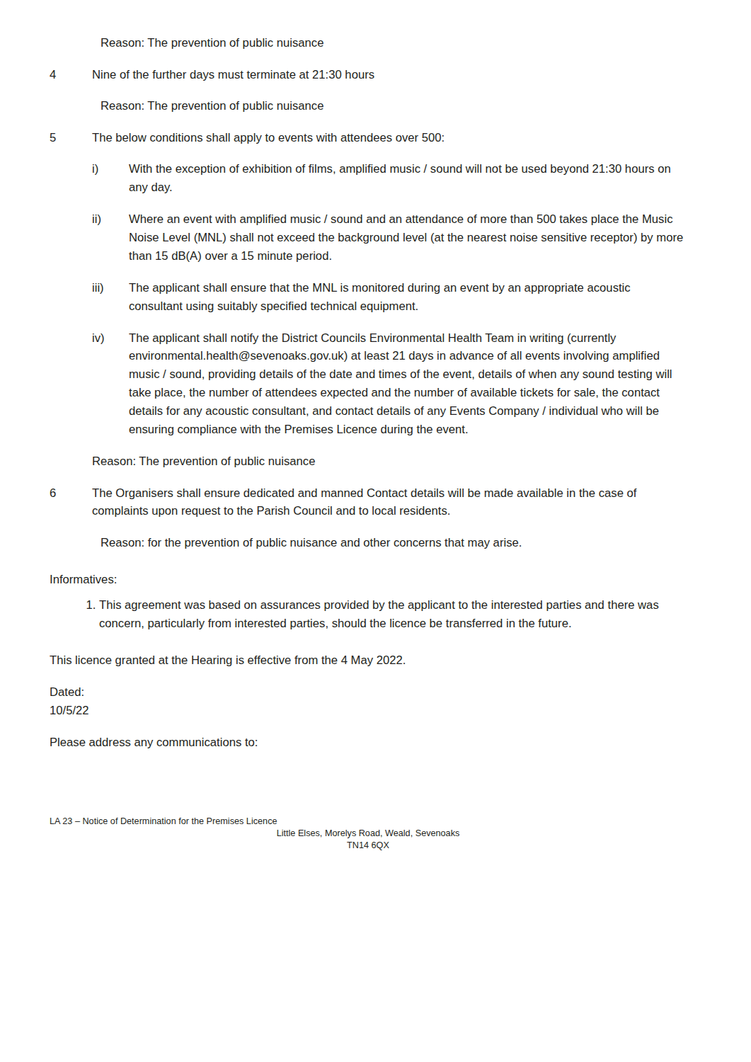Reason: The prevention of public nuisance
4
Nine of the further days must terminate at 21:30 hours
Reason: The prevention of public nuisance
5
The below conditions shall apply to events with attendees over 500:
i)
With the exception of exhibition of films, amplified music / sound will not be used beyond 21:30 hours on any day.
ii)
Where an event with amplified music / sound and an attendance of more than 500 takes place the Music Noise Level (MNL) shall not exceed the background level (at the nearest noise sensitive receptor) by more than 15 dB(A) over a 15 minute period.
iii)
The applicant shall ensure that the MNL is monitored during an event by an appropriate acoustic consultant using suitably specified technical equipment.
iv)
The applicant shall notify the District Councils Environmental Health Team in writing (currently environmental.health@sevenoaks.gov.uk) at least 21 days in advance of all events involving amplified music / sound, providing details of the date and times of the event, details of when any sound testing will take place, the number of attendees expected and the number of available tickets for sale, the contact details for any acoustic consultant, and contact details of any Events Company / individual who will be ensuring compliance with the Premises Licence during the event.
Reason: The prevention of public nuisance
6
The Organisers shall ensure dedicated and manned Contact details will be made available in the case of complaints upon request to the Parish Council and to local residents.
Reason: for the prevention of public nuisance and other concerns that may arise.
Informatives:
This agreement was based on assurances provided by the applicant to the interested parties and there was concern, particularly from interested parties, should the licence be transferred in the future.
This licence granted at the Hearing is effective from the 4 May 2022.
Dated:
10/5/22
Please address any communications to:
LA 23 – Notice of Determination for the Premises Licence
Little Elses, Morelys Road, Weald, Sevenoaks
TN14 6QX